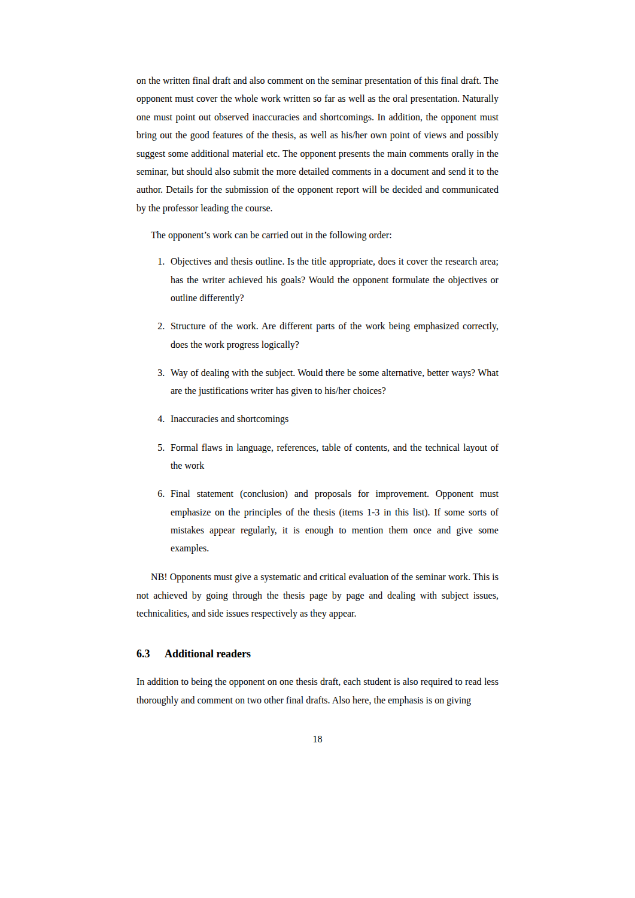on the written final draft and also comment on the seminar presentation of this final draft. The opponent must cover the whole work written so far as well as the oral presentation. Naturally one must point out observed inaccuracies and shortcomings. In addition, the opponent must bring out the good features of the thesis, as well as his/her own point of views and possibly suggest some additional material etc. The opponent presents the main comments orally in the seminar, but should also submit the more detailed comments in a document and send it to the author. Details for the submission of the opponent report will be decided and communicated by the professor leading the course.
The opponent’s work can be carried out in the following order:
Objectives and thesis outline. Is the title appropriate, does it cover the research area; has the writer achieved his goals? Would the opponent formulate the objectives or outline differently?
Structure of the work. Are different parts of the work being emphasized correctly, does the work progress logically?
Way of dealing with the subject. Would there be some alternative, better ways? What are the justifications writer has given to his/her choices?
Inaccuracies and shortcomings
Formal flaws in language, references, table of contents, and the technical layout of the work
Final statement (conclusion) and proposals for improvement. Opponent must emphasize on the principles of the thesis (items 1-3 in this list). If some sorts of mistakes appear regularly, it is enough to mention them once and give some examples.
NB! Opponents must give a systematic and critical evaluation of the seminar work. This is not achieved by going through the thesis page by page and dealing with subject issues, technicalities, and side issues respectively as they appear.
6.3 Additional readers
In addition to being the opponent on one thesis draft, each student is also required to read less thoroughly and comment on two other final drafts. Also here, the emphasis is on giving
18